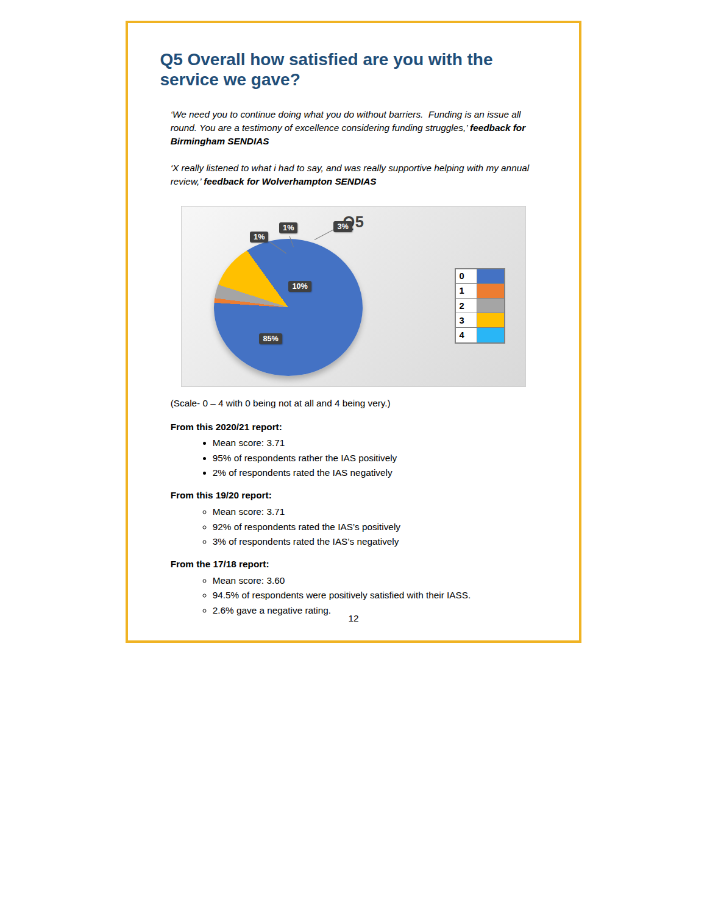Q5 Overall how satisfied are you with the service we gave?
‘We need you to continue doing what you do without barriers. Funding is an issue all round. You are a testimony of excellence considering funding struggles,’ feedback for Birmingham SENDIAS
‘X really listened to what i had to say, and was really supportive helping with my annual review,’ feedback for Wolverhampton SENDIAS
Q5
1%
1%
3%
10%
85%
| 0 | |
| 1 | |
| 2 | |
| 3 | |
| 4 | |
(Scale- 0 – 4 with 0 being not at all and 4 being very.)
From this 2020/21 report:
Mean score: 3.71
95% of respondents rather the IAS positively
2% of respondents rated the IAS negatively
From this 19/20 report:
Mean score: 3.71
92% of respondents rated the IAS’s positively
3% of respondents rated the IAS’s negatively
From the 17/18 report:
Mean score: 3.60
94.5% of respondents were positively satisfied with their IASS.
2.6% gave a negative rating.
12